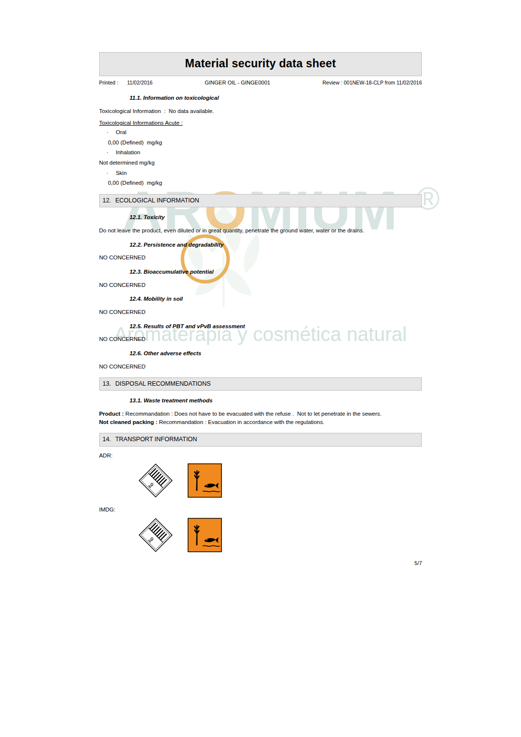AROMIUM
®
Aromaterapia y cosmética natural
Material security data sheet
Printed :11/02/2016
GINGER OIL - GINGE0001
Review : 001NEW-18-CLP from 11/02/2016
11.1. Information on toxicological
Toxicological Information : No data available.
Toxicological Informations Acute :
·Oral
0,00 (Defined) mg/kg
·Inhalation
Not determined mg/kg
·Skin
0,00 (Defined) mg/kg
12. ECOLOGICAL INFORMATION
12.1. Toxicity
Do not leave the product, even diluted or in great quantity, penetrate the ground water, water or the drains.
12.2. Persistence and degradability
NO CONCERNED
12.3. Bioaccumulative potential
NO CONCERNED
12.4. Mobility in soil
NO CONCERNED
12.5. Results of PBT and vPvB assessment
NO CONCERNED
12.6. Other adverse effects
NO CONCERNED
13. DISPOSAL RECOMMENDATIONS
13.1. Waste treatment methods
Product : Recommandation : Does not have to be evacuated with the refuse . Not to let penetrate in the sewers.
Not cleaned packing : Recommandation : Evacuation in accordance with the regulations.
14. TRANSPORT INFORMATION
ADR:
9
IMDG:
9
5/7